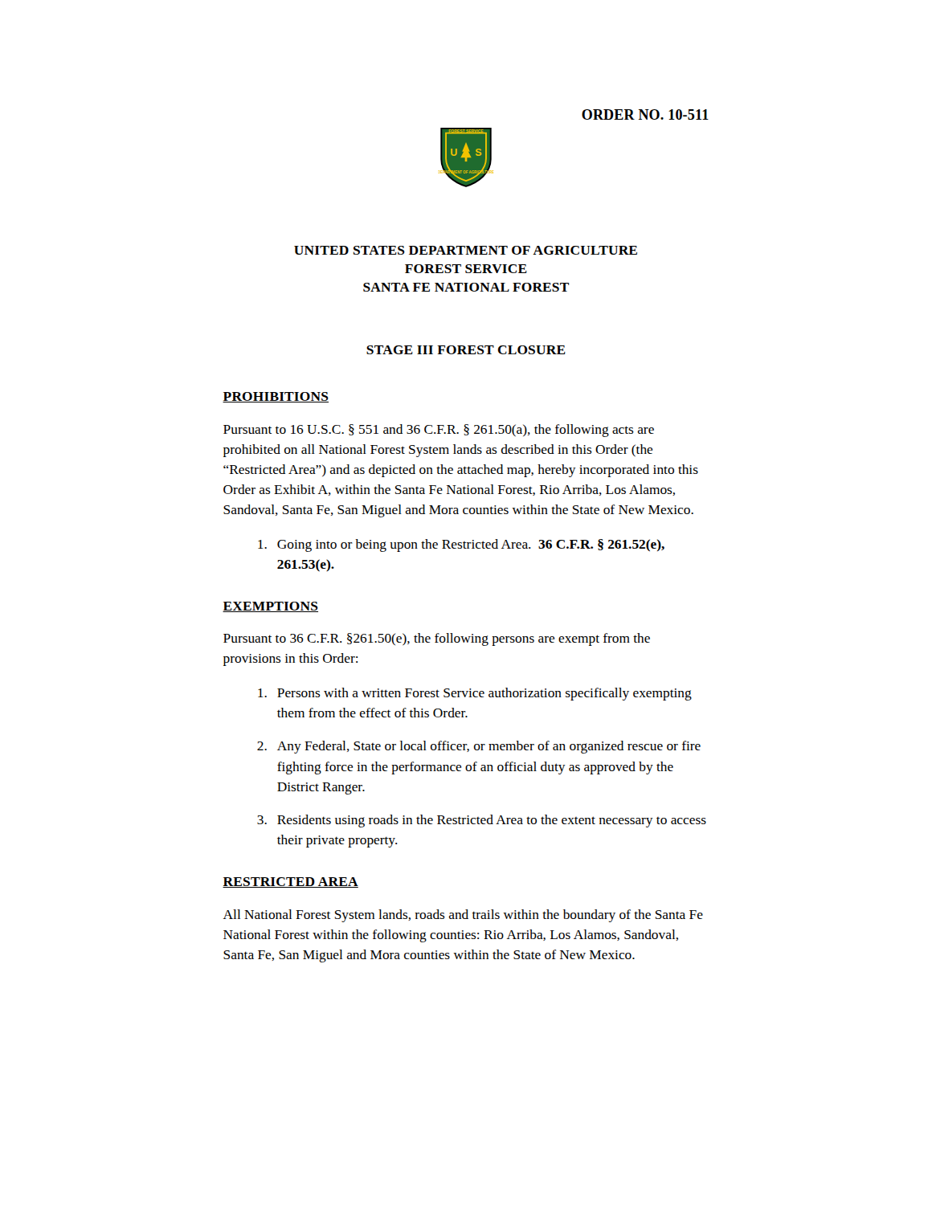ORDER NO. 10-511
FOREST SERVICE U S DEPARTMENT OF AGRICULTURE
UNITED STATES DEPARTMENT OF AGRICULTURE
FOREST SERVICE
SANTA FE NATIONAL FOREST
STAGE III FOREST CLOSURE
PROHIBITIONS
Pursuant to 16 U.S.C. § 551 and 36 C.F.R. § 261.50(a), the following acts are prohibited on all National Forest System lands as described in this Order (the “Restricted Area”) and as depicted on the attached map, hereby incorporated into this Order as Exhibit A, within the Santa Fe National Forest, Rio Arriba, Los Alamos, Sandoval, Santa Fe, San Miguel and Mora counties within the State of New Mexico.
Going into or being upon the Restricted Area. 36 C.F.R. § 261.52(e), 261.53(e).
EXEMPTIONS
Pursuant to 36 C.F.R. §261.50(e), the following persons are exempt from the provisions in this Order:
Persons with a written Forest Service authorization specifically exempting them from the effect of this Order.
Any Federal, State or local officer, or member of an organized rescue or fire fighting force in the performance of an official duty as approved by the District Ranger.
Residents using roads in the Restricted Area to the extent necessary to access their private property.
RESTRICTED AREA
All National Forest System lands, roads and trails within the boundary of the Santa Fe National Forest within the following counties: Rio Arriba, Los Alamos, Sandoval, Santa Fe, San Miguel and Mora counties within the State of New Mexico.